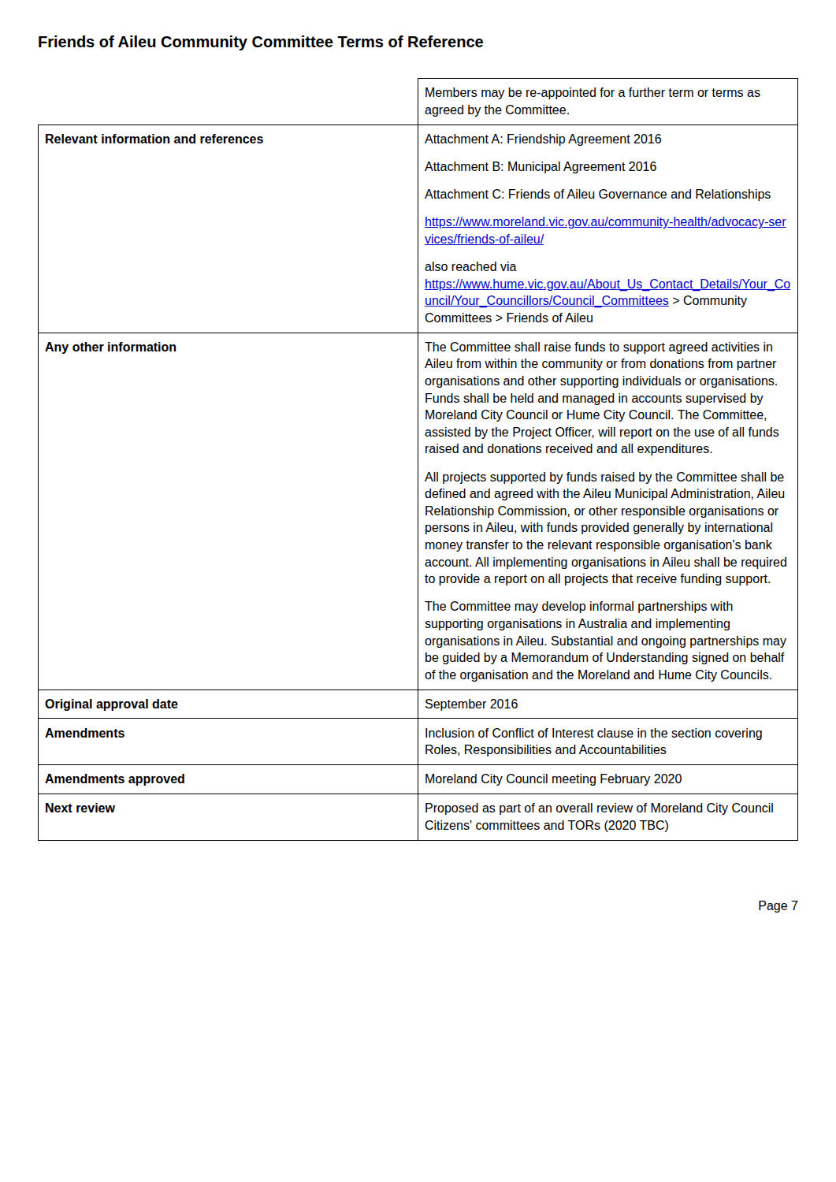Friends of Aileu Community Committee Terms of Reference
| | Members may be re-appointed for a further term or terms as agreed by the Committee. |
| Relevant information and references | Attachment A: Friendship Agreement 2016 Attachment B: Municipal Agreement 2016 Attachment C: Friends of Aileu Governance and Relationships https://www.moreland.vic.gov.au/community-health/advocacy-services/friends-of-aileu/ also reached via https://www.hume.vic.gov.au/About_Us_Contact_Details/Your_Council/Your_Councillors/Council_Committees > Community Committees > Friends of Aileu |
| Any other information | The Committee shall raise funds to support agreed activities in Aileu from within the community or from donations from partner organisations and other supporting individuals or organisations. Funds shall be held and managed in accounts supervised by Moreland City Council or Hume City Council. The Committee, assisted by the Project Officer, will report on the use of all funds raised and donations received and all expenditures. All projects supported by funds raised by the Committee shall be defined and agreed with the Aileu Municipal Administration, Aileu Relationship Commission, or other responsible organisations or persons in Aileu, with funds provided generally by international money transfer to the relevant responsible organisation's bank account. All implementing organisations in Aileu shall be required to provide a report on all projects that receive funding support. The Committee may develop informal partnerships with supporting organisations in Australia and implementing organisations in Aileu. Substantial and ongoing partnerships may be guided by a Memorandum of Understanding signed on behalf of the organisation and the Moreland and Hume City Councils. |
| Original approval date | September 2016 |
| Amendments | Inclusion of Conflict of Interest clause in the section covering Roles, Responsibilities and Accountabilities |
| Amendments approved | Moreland City Council meeting February 2020 |
| Next review | Proposed as part of an overall review of Moreland City Council Citizens' committees and TORs (2020 TBC) |
Page 7